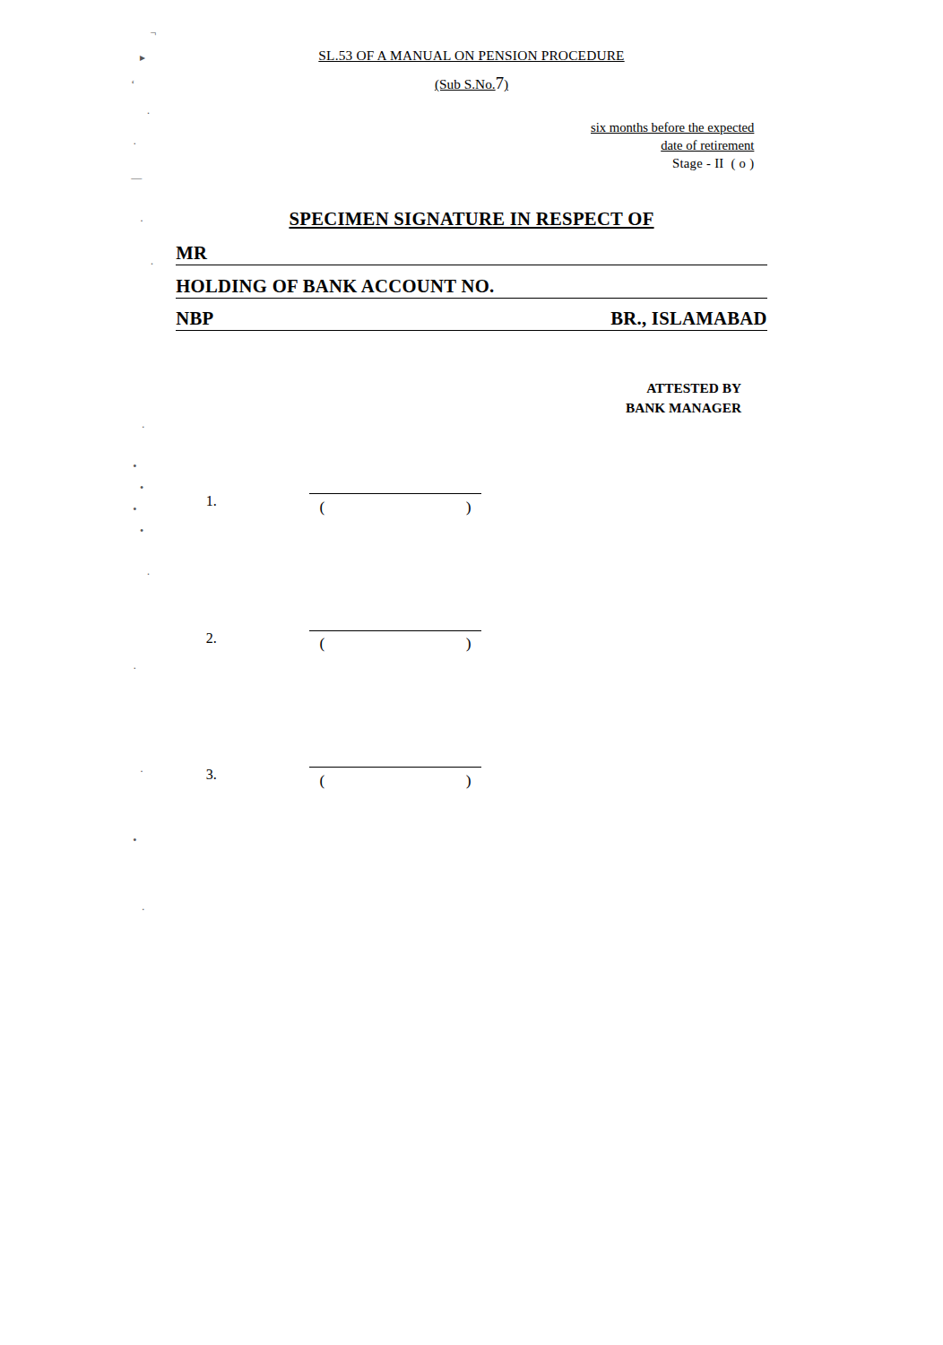¬ ▸ ‘ · · — · · · • • • • · · · • ·
SL.53 OF A MANUAL ON PENSION PROCEDURE
(Sub S.No. 7)
six months before the expected
date of retirement
Stage - II ( o )
SPECIMEN SIGNATURE IN RESPECT OF
MR
HOLDING OF BANK ACCOUNT NO.
NBP BR., ISLAMABAD
ATTESTED BY
BANK MANAGER
1.
()
2.
()
3.
()